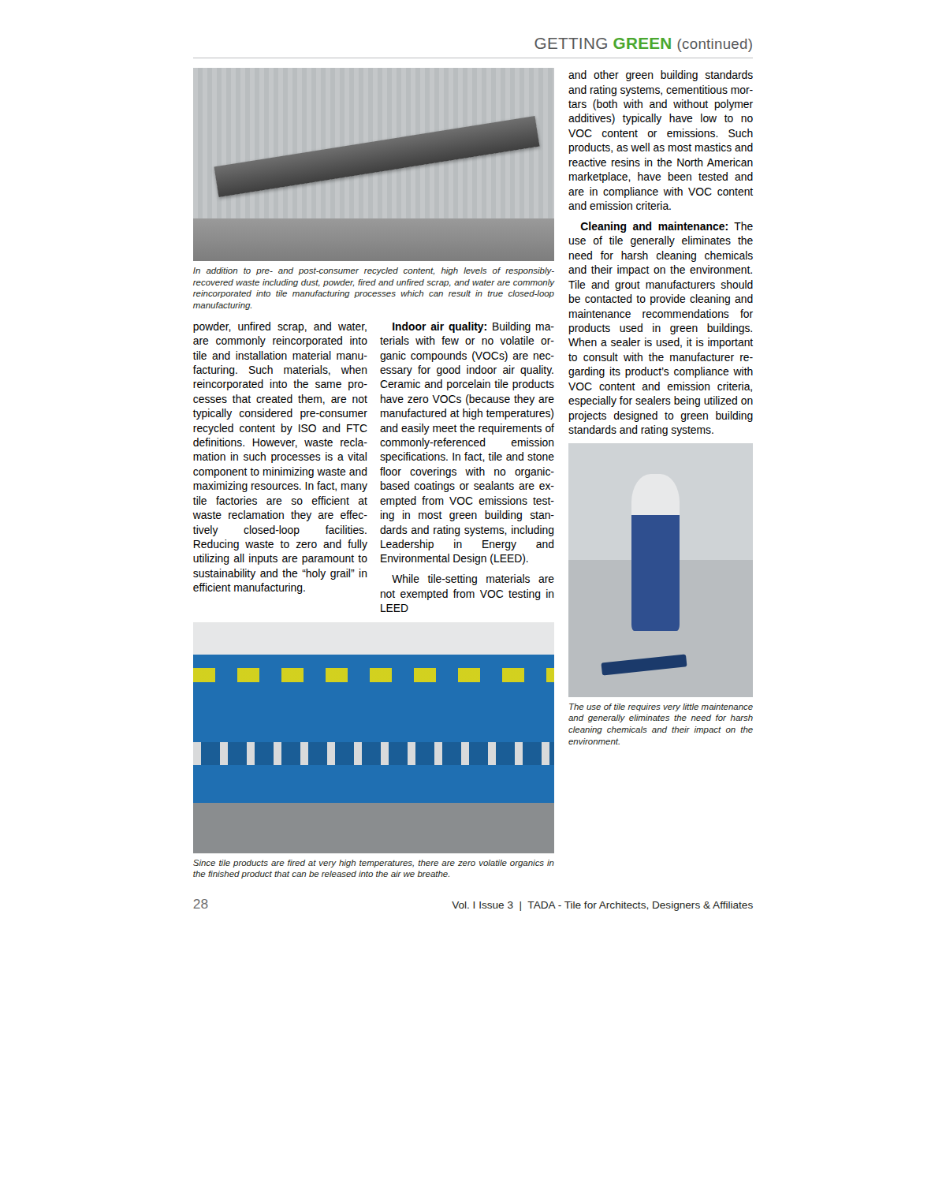GETTING GREEN (continued)
In addition to pre- and post-consumer recycled content, high levels of responsibly-recovered waste including dust, powder, fired and unfired scrap, and water are commonly reincorporated into tile manufacturing processes which can result in true closed-loop manufacturing.
powder, unfired scrap, and water, are commonly reincorporated into tile and installation material manufacturing. Such materials, when reincorporated into the same processes that created them, are not typically considered pre-consumer recycled content by ISO and FTC definitions. However, waste reclamation in such processes is a vital component to minimizing waste and maximizing resources. In fact, many tile factories are so efficient at waste reclamation they are effectively closed-loop facilities. Reducing waste to zero and fully utilizing all inputs are paramount to sustainability and the “holy grail” in efficient manufacturing.
Indoor air quality: Building materials with few or no volatile organic compounds (VOCs) are necessary for good indoor air quality. Ceramic and porcelain tile products have zero VOCs (because they are manufactured at high temperatures) and easily meet the requirements of commonly-referenced emission specifications. In fact, tile and stone floor coverings with no organic-based coatings or sealants are exempted from VOC emissions testing in most green building standards and rating systems, including Leadership in Energy and Environmental Design (LEED).
While tile-setting materials are not exempted from VOC testing in LEED
Since tile products are fired at very high temperatures, there are zero volatile organics in the finished product that can be released into the air we breathe.
and other green building standards and rating systems, cementitious mortars (both with and without polymer additives) typically have low to no VOC content or emissions. Such products, as well as most mastics and reactive resins in the North American marketplace, have been tested and are in compliance with VOC content and emission criteria.
Cleaning and maintenance: The use of tile generally eliminates the need for harsh cleaning chemicals and their impact on the environment. Tile and grout manufacturers should be contacted to provide cleaning and maintenance recommendations for products used in green buildings. When a sealer is used, it is important to consult with the manufacturer regarding its product’s compliance with VOC content and emission criteria, especially for sealers being utilized on projects designed to green building standards and rating systems.
The use of tile requires very little maintenance and generally eliminates the need for harsh cleaning chemicals and their impact on the environment.
28
Vol. I Issue 3 | TADA - Tile for Architects, Designers & Affiliates